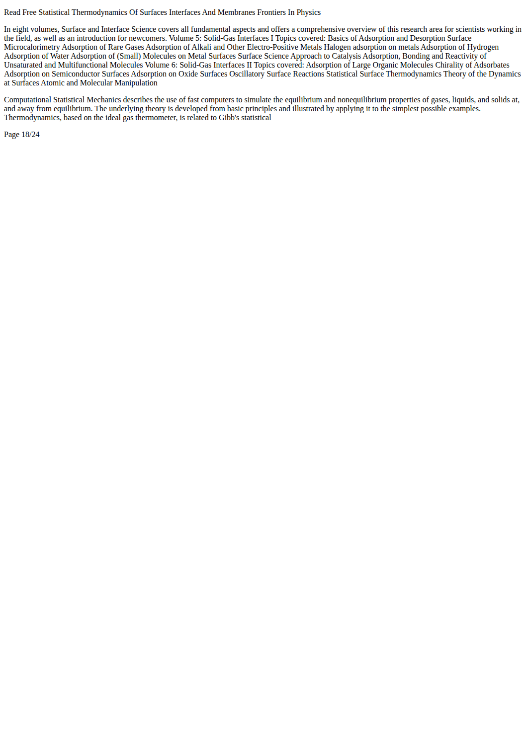Read Free Statistical Thermodynamics Of Surfaces Interfaces And Membranes Frontiers In Physics
In eight volumes, Surface and Interface Science covers all fundamental aspects and offers a comprehensive overview of this research area for scientists working in the field, as well as an introduction for newcomers. Volume 5: Solid-Gas Interfaces I Topics covered: Basics of Adsorption and Desorption Surface Microcalorimetry Adsorption of Rare Gases Adsorption of Alkali and Other Electro-Positive Metals Halogen adsorption on metals Adsorption of Hydrogen Adsorption of Water Adsorption of (Small) Molecules on Metal Surfaces Surface Science Approach to Catalysis Adsorption, Bonding and Reactivity of Unsaturated and Multifunctional Molecules Volume 6: Solid-Gas Interfaces II Topics covered: Adsorption of Large Organic Molecules Chirality of Adsorbates Adsorption on Semiconductor Surfaces Adsorption on Oxide Surfaces Oscillatory Surface Reactions Statistical Surface Thermodynamics Theory of the Dynamics at Surfaces Atomic and Molecular Manipulation
Computational Statistical Mechanics describes the use of fast computers to simulate the equilibrium and nonequilibrium properties of gases, liquids, and solids at, and away from equilibrium. The underlying theory is developed from basic principles and illustrated by applying it to the simplest possible examples. Thermodynamics, based on the ideal gas thermometer, is related to Gibb's statistical
Page 18/24